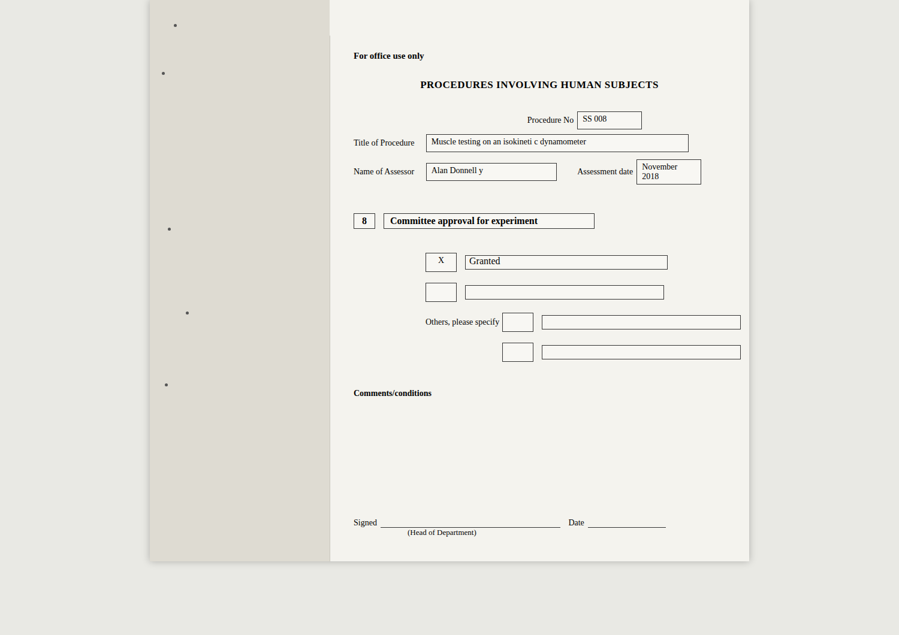For office use only
PROCEDURES INVOLVING HUMAN SUBJECTS
| | Procedure No | SS 008 |
| Title of Procedure | Muscle testing on an isokineti c dynamometer |
| Name of Assessor | Alan Donnell y | / Assessment date / November 2018 / |
8 Committee approval for experiment
XGranted
Others, please specify
Comments/conditions
Signed Date
(Head of Department)